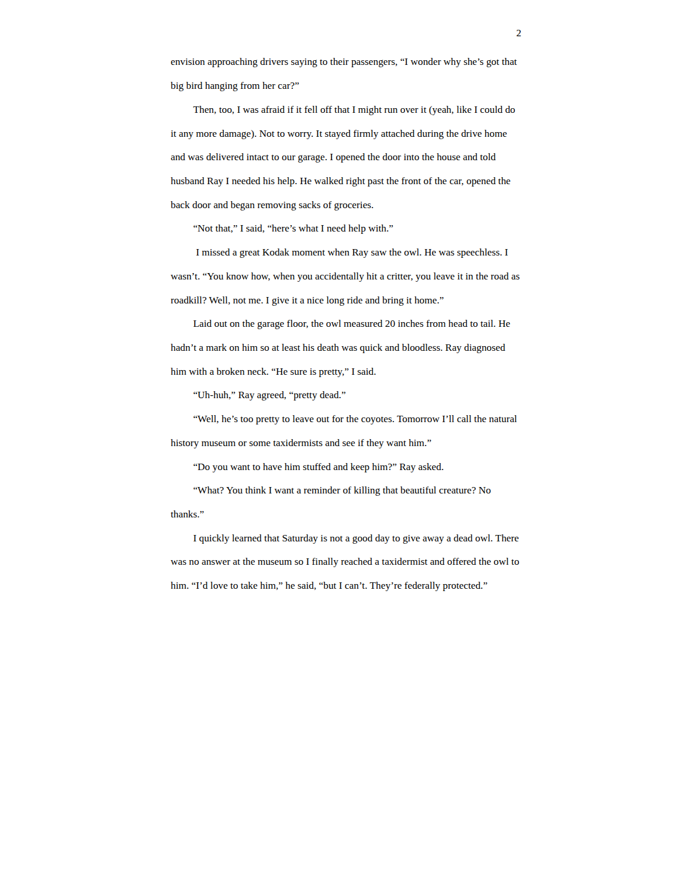2
envision approaching drivers saying to their passengers, “I wonder why she’s got that big bird hanging from her car?”
Then, too, I was afraid if it fell off that I might run over it (yeah, like I could do it any more damage). Not to worry. It stayed firmly attached during the drive home and was delivered intact to our garage. I opened the door into the house and told husband Ray I needed his help. He walked right past the front of the car, opened the back door and began removing sacks of groceries.
“Not that,” I said, “here’s what I need help with.”
I missed a great Kodak moment when Ray saw the owl. He was speechless. I wasn’t. “You know how, when you accidentally hit a critter, you leave it in the road as roadkill? Well, not me. I give it a nice long ride and bring it home.”
Laid out on the garage floor, the owl measured 20 inches from head to tail. He hadn’t a mark on him so at least his death was quick and bloodless. Ray diagnosed him with a broken neck. “He sure is pretty,” I said.
“Uh-huh,” Ray agreed, “pretty dead.”
“Well, he’s too pretty to leave out for the coyotes. Tomorrow I’ll call the natural history museum or some taxidermists and see if they want him.”
“Do you want to have him stuffed and keep him?” Ray asked.
“What? You think I want a reminder of killing that beautiful creature? No thanks.”
I quickly learned that Saturday is not a good day to give away a dead owl. There was no answer at the museum so I finally reached a taxidermist and offered the owl to him. “I’d love to take him,” he said, “but I can’t. They’re federally protected.”